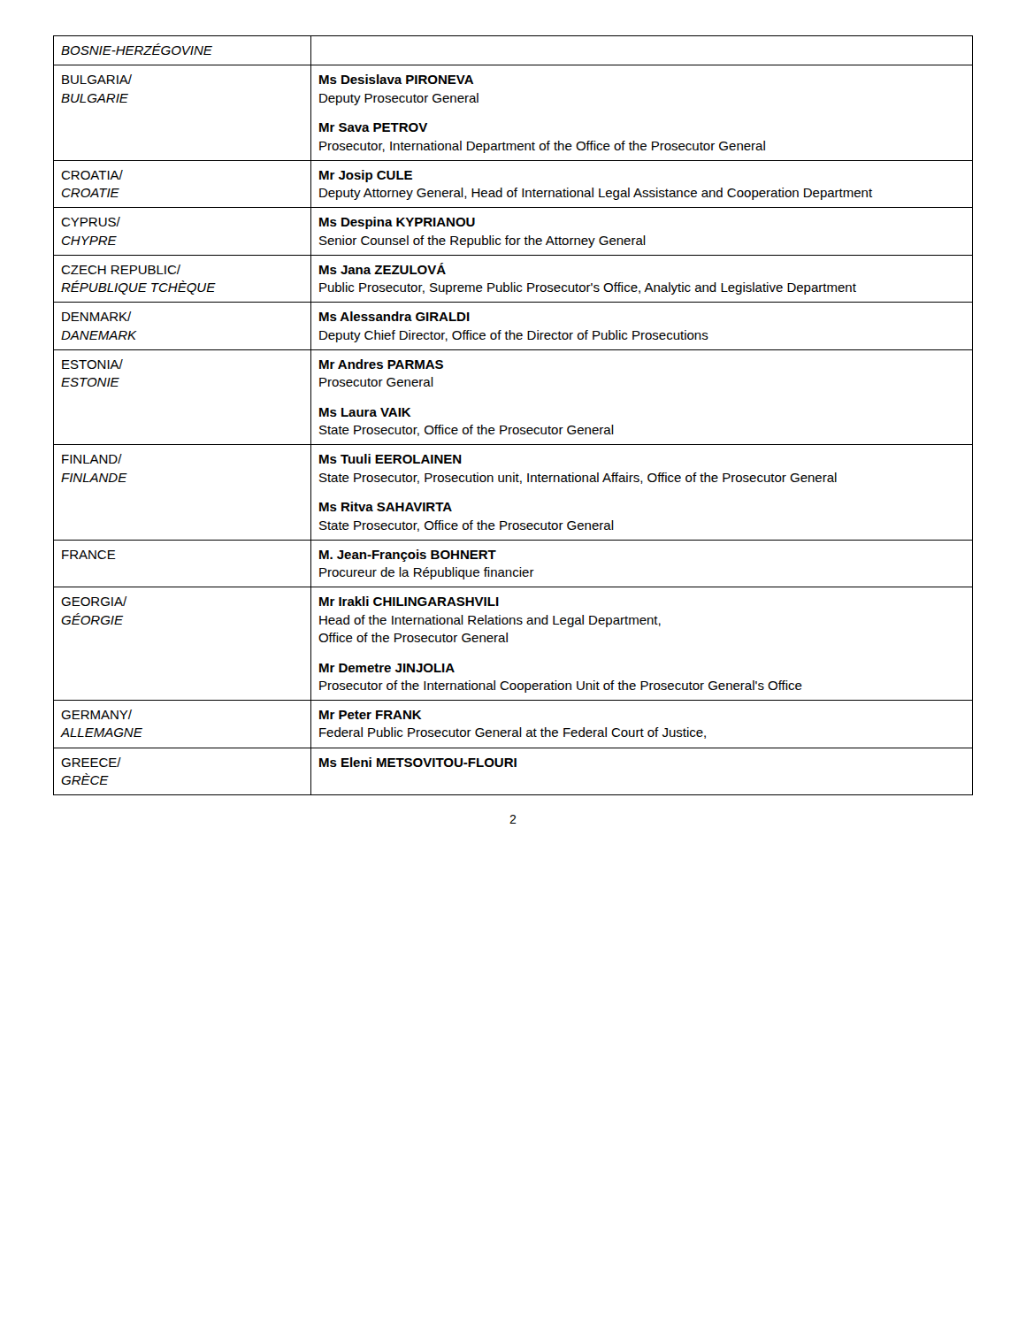| BOSNIE-HERZÉGOVINE | |
| BULGARIA/ BULGARIE | Ms Desislava PIRONEVA Deputy Prosecutor General Mr Sava PETROV Prosecutor, International Department of the Office of the Prosecutor General |
| CROATIA/ CROATIE | Mr Josip CULE Deputy Attorney General, Head of International Legal Assistance and Cooperation Department |
| CYPRUS/ CHYPRE | Ms Despina KYPRIANOU Senior Counsel of the Republic for the Attorney General |
| CZECH REPUBLIC/ RÉPUBLIQUE TCHÈQUE | Ms Jana ZEZULOVÁ Public Prosecutor, Supreme Public Prosecutor's Office, Analytic and Legislative Department |
| DENMARK/ DANEMARK | Ms Alessandra GIRALDI Deputy Chief Director, Office of the Director of Public Prosecutions |
| ESTONIA/ ESTONIE | Mr Andres PARMAS Prosecutor General Ms Laura VAIK State Prosecutor, Office of the Prosecutor General |
| FINLAND/ FINLANDE | Ms Tuuli EEROLAINEN State Prosecutor, Prosecution unit, International Affairs, Office of the Prosecutor General Ms Ritva SAHAVIRTA State Prosecutor, Office of the Prosecutor General |
| FRANCE | M. Jean-François BOHNERT Procureur de la République financier |
| GEORGIA/ GÉORGIE | Mr Irakli CHILINGARASHVILI Head of the International Relations and Legal Department, Office of the Prosecutor General Mr Demetre JINJOLIA Prosecutor of the International Cooperation Unit of the Prosecutor General's Office |
| GERMANY/ ALLEMAGNE | Mr Peter FRANK Federal Public Prosecutor General at the Federal Court of Justice, |
| GREECE/ GRÈCE | Ms Eleni METSOVITOU-FLOURI |
2